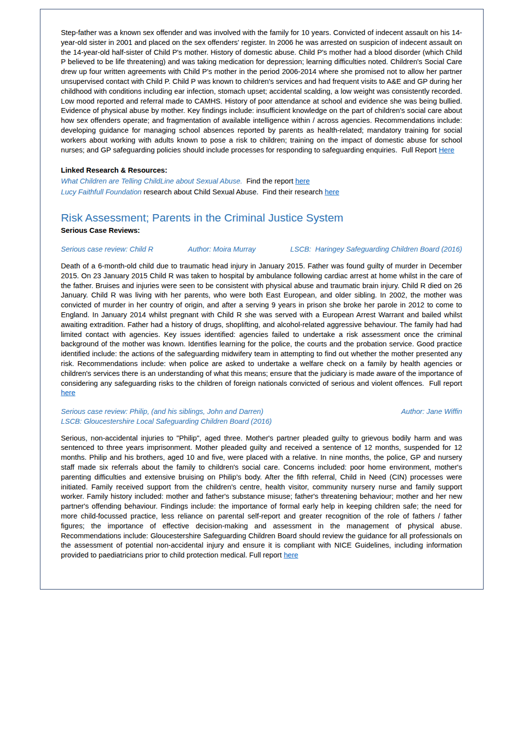Step-father was a known sex offender and was involved with the family for 10 years. Convicted of indecent assault on his 14-year-old sister in 2001 and placed on the sex offenders' register. In 2006 he was arrested on suspicion of indecent assault on the 14-year-old half-sister of Child P's mother. History of domestic abuse. Child P's mother had a blood disorder (which Child P believed to be life threatening) and was taking medication for depression; learning difficulties noted. Children's Social Care drew up four written agreements with Child P's mother in the period 2006-2014 where she promised not to allow her partner unsupervised contact with Child P. Child P was known to children's services and had frequent visits to A&E and GP during her childhood with conditions including ear infection, stomach upset; accidental scalding, a low weight was consistently recorded. Low mood reported and referral made to CAMHS. History of poor attendance at school and evidence she was being bullied. Evidence of physical abuse by mother. Key findings include: insufficient knowledge on the part of children's social care about how sex offenders operate; and fragmentation of available intelligence within / across agencies. Recommendations include: developing guidance for managing school absences reported by parents as health-related; mandatory training for social workers about working with adults known to pose a risk to children; training on the impact of domestic abuse for school nurses; and GP safeguarding policies should include processes for responding to safeguarding enquiries. Full Report Here
Linked Research & Resources:
What Children are Telling ChildLine about Sexual Abuse. Find the report here
Lucy Faithfull Foundation research about Child Sexual Abuse. Find their research here
Risk Assessment; Parents in the Criminal Justice System
Serious Case Reviews:
Serious case review: Child R Author: Moira Murray LSCB: Haringey Safeguarding Children Board (2016)
Death of a 6-month-old child due to traumatic head injury in January 2015. Father was found guilty of murder in December 2015. On 23 January 2015 Child R was taken to hospital by ambulance following cardiac arrest at home whilst in the care of the father. Bruises and injuries were seen to be consistent with physical abuse and traumatic brain injury. Child R died on 26 January. Child R was living with her parents, who were both East European, and older sibling. In 2002, the mother was convicted of murder in her country of origin, and after a serving 9 years in prison she broke her parole in 2012 to come to England. In January 2014 whilst pregnant with Child R she was served with a European Arrest Warrant and bailed whilst awaiting extradition. Father had a history of drugs, shoplifting, and alcohol-related aggressive behaviour. The family had had limited contact with agencies. Key issues identified: agencies failed to undertake a risk assessment once the criminal background of the mother was known. Identifies learning for the police, the courts and the probation service. Good practice identified include: the actions of the safeguarding midwifery team in attempting to find out whether the mother presented any risk. Recommendations include: when police are asked to undertake a welfare check on a family by health agencies or children's services there is an understanding of what this means; ensure that the judiciary is made aware of the importance of considering any safeguarding risks to the children of foreign nationals convicted of serious and violent offences. Full report here
Serious case review: Philip, (and his siblings, John and Darren) Author: Jane Wiffin
LSCB: Gloucestershire Local Safeguarding Children Board (2016)
Serious, non-accidental injuries to "Philip", aged three. Mother's partner pleaded guilty to grievous bodily harm and was sentenced to three years imprisonment. Mother pleaded guilty and received a sentence of 12 months, suspended for 12 months. Philip and his brothers, aged 10 and five, were placed with a relative. In nine months, the police, GP and nursery staff made six referrals about the family to children's social care. Concerns included: poor home environment, mother's parenting difficulties and extensive bruising on Philip's body. After the fifth referral, Child in Need (CIN) processes were initiated. Family received support from the children's centre, health visitor, community nursery nurse and family support worker. Family history included: mother and father's substance misuse; father's threatening behaviour; mother and her new partner's offending behaviour. Findings include: the importance of formal early help in keeping children safe; the need for more child-focussed practice, less reliance on parental self-report and greater recognition of the role of fathers / father figures; the importance of effective decision-making and assessment in the management of physical abuse. Recommendations include: Gloucestershire Safeguarding Children Board should review the guidance for all professionals on the assessment of potential non-accidental injury and ensure it is compliant with NICE Guidelines, including information provided to paediatricians prior to child protection medical. Full report here